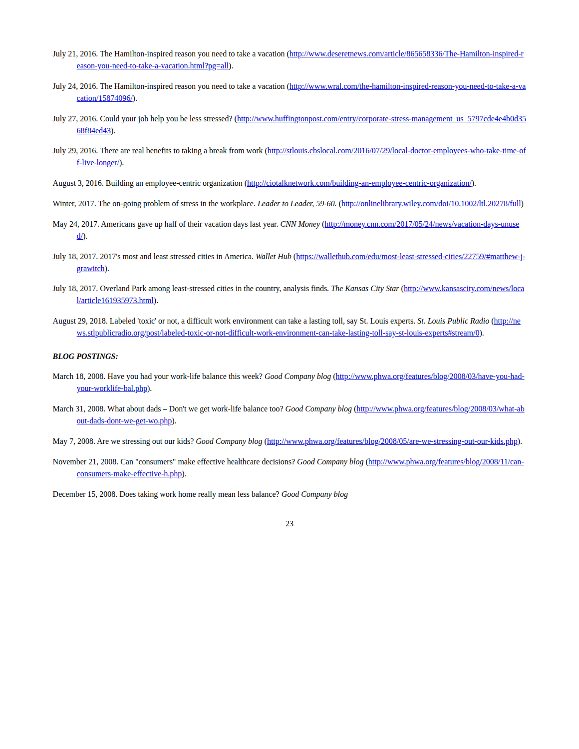July 21, 2016. The Hamilton-inspired reason you need to take a vacation (http://www.deseretnews.com/article/865658336/The-Hamilton-inspired-reason-you-need-to-take-a-vacation.html?pg=all).
July 24, 2016. The Hamilton-inspired reason you need to take a vacation (http://www.wral.com/the-hamilton-inspired-reason-you-need-to-take-a-vacation/15874096/).
July 27, 2016. Could your job help you be less stressed? (http://www.huffingtonpost.com/entry/corporate-stress-management_us_5797cde4e4b0d3568f84ed43).
July 29, 2016. There are real benefits to taking a break from work (http://stlouis.cbslocal.com/2016/07/29/local-doctor-employees-who-take-time-off-live-longer/).
August 3, 2016. Building an employee-centric organization (http://ciotalknetwork.com/building-an-employee-centric-organization/).
Winter, 2017. The on-going problem of stress in the workplace. Leader to Leader, 59-60. (http://onlinelibrary.wiley.com/doi/10.1002/ltl.20278/full)
May 24, 2017. Americans gave up half of their vacation days last year. CNN Money (http://money.cnn.com/2017/05/24/news/vacation-days-unused/).
July 18, 2017. 2017's most and least stressed cities in America. Wallet Hub (https://wallethub.com/edu/most-least-stressed-cities/22759/#matthew-j-grawitch).
July 18, 2017. Overland Park among least-stressed cities in the country, analysis finds. The Kansas City Star (http://www.kansascity.com/news/local/article161935973.html).
August 29, 2018. Labeled 'toxic' or not, a difficult work environment can take a lasting toll, say St. Louis experts. St. Louis Public Radio (http://news.stlpublicradio.org/post/labeled-toxic-or-not-difficult-work-environment-can-take-lasting-toll-say-st-louis-experts#stream/0).
BLOG POSTINGS:
March 18, 2008. Have you had your work-life balance this week? Good Company blog (http://www.phwa.org/features/blog/2008/03/have-you-had-your-worklife-bal.php).
March 31, 2008. What about dads – Don't we get work-life balance too? Good Company blog (http://www.phwa.org/features/blog/2008/03/what-about-dads-dont-we-get-wo.php).
May 7, 2008. Are we stressing out our kids? Good Company blog (http://www.phwa.org/features/blog/2008/05/are-we-stressing-out-our-kids.php).
November 21, 2008. Can "consumers" make effective healthcare decisions? Good Company blog (http://www.phwa.org/features/blog/2008/11/can-consumers-make-effective-h.php).
December 15, 2008. Does taking work home really mean less balance? Good Company blog
23